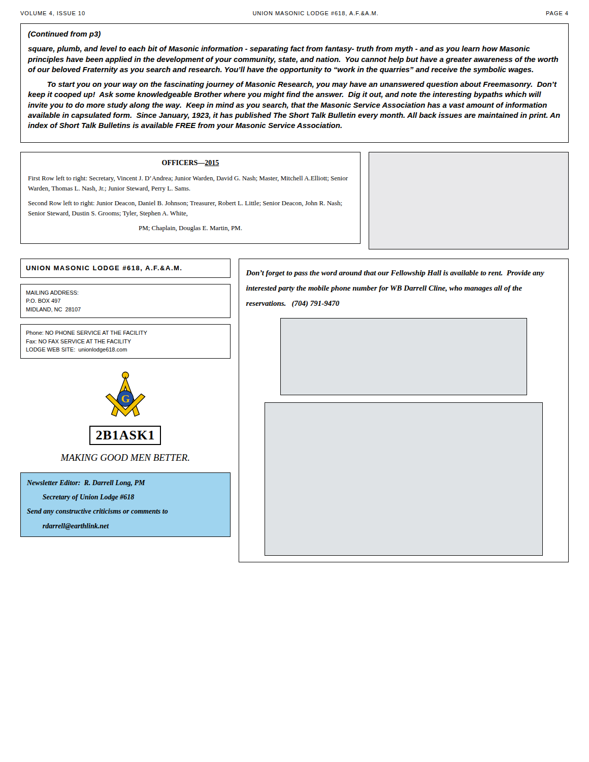VOLUME 4, ISSUE 10
UNION MASONIC LODGE #618, A.F.&A.M.
PAGE 4
(Continued from p3)
square, plumb, and level to each bit of Masonic information - separating fact from fantasy- truth from myth - and as you learn how Masonic principles have been applied in the development of your community, state, and nation. You cannot help but have a greater awareness of the worth of our beloved Fraternity as you search and research. You’ll have the opportunity to “work in the quarries” and receive the symbolic wages.
To start you on your way on the fascinating journey of Masonic Research, you may have an unanswered question about Freemasonry. Don’t keep it cooped up! Ask some knowledgeable Brother where you might find the answer. Dig it out, and note the interesting bypaths which will invite you to do more study along the way. Keep in mind as you search, that the Masonic Service Association has a vast amount of information available in capsulated form. Since January, 1923, it has published The Short Talk Bulletin every month. All back issues are maintained in print. An index of Short Talk Bulletins is available FREE from your Masonic Service Association.
OFFICERS—2015
First Row left to right: Secretary, Vincent J. D’Andrea; Junior Warden, David G. Nash; Master, Mitchell A.Elliott; Senior Warden, Thomas L. Nash, Jr.; Junior Steward, Perry L. Sams.
Second Row left to right: Junior Deacon, Daniel B. Johnson; Treasurer, Robert L. Little; Senior Deacon, John R. Nash; Senior Steward, Dustin S. Grooms; Tyler, Stephen A. White,
PM; Chaplain, Douglas E. Martin, PM.
Photograph of 2015 Lodge Officers
UNION MASONIC LODGE #618, A.F.&A.M.
MAILING ADDRESS:
P.O. BOX 497
MIDLAND, NC 28107
Phone: NO PHONE SERVICE AT THE FACILITY
Fax: NO FAX SERVICE AT THE FACILITY
LODGE WEB SITE: unionlodge618.com
G
2B1ASK1
MAKING GOOD MEN BETTER.
Newsletter Editor: R. Darrell Long, PM
Secretary of Union Lodge #618
Send any constructive criticisms or comments to
rdarrell@earthlink.net
Don’t forget to pass the word around that our Fellowship Hall is available to rent. Provide any interested party the mobile phone number for WB Darrell Cline, who manages all of the reservations. (704) 791-9470
Exterior of the lodge building
Interior of the Fellowship Hall